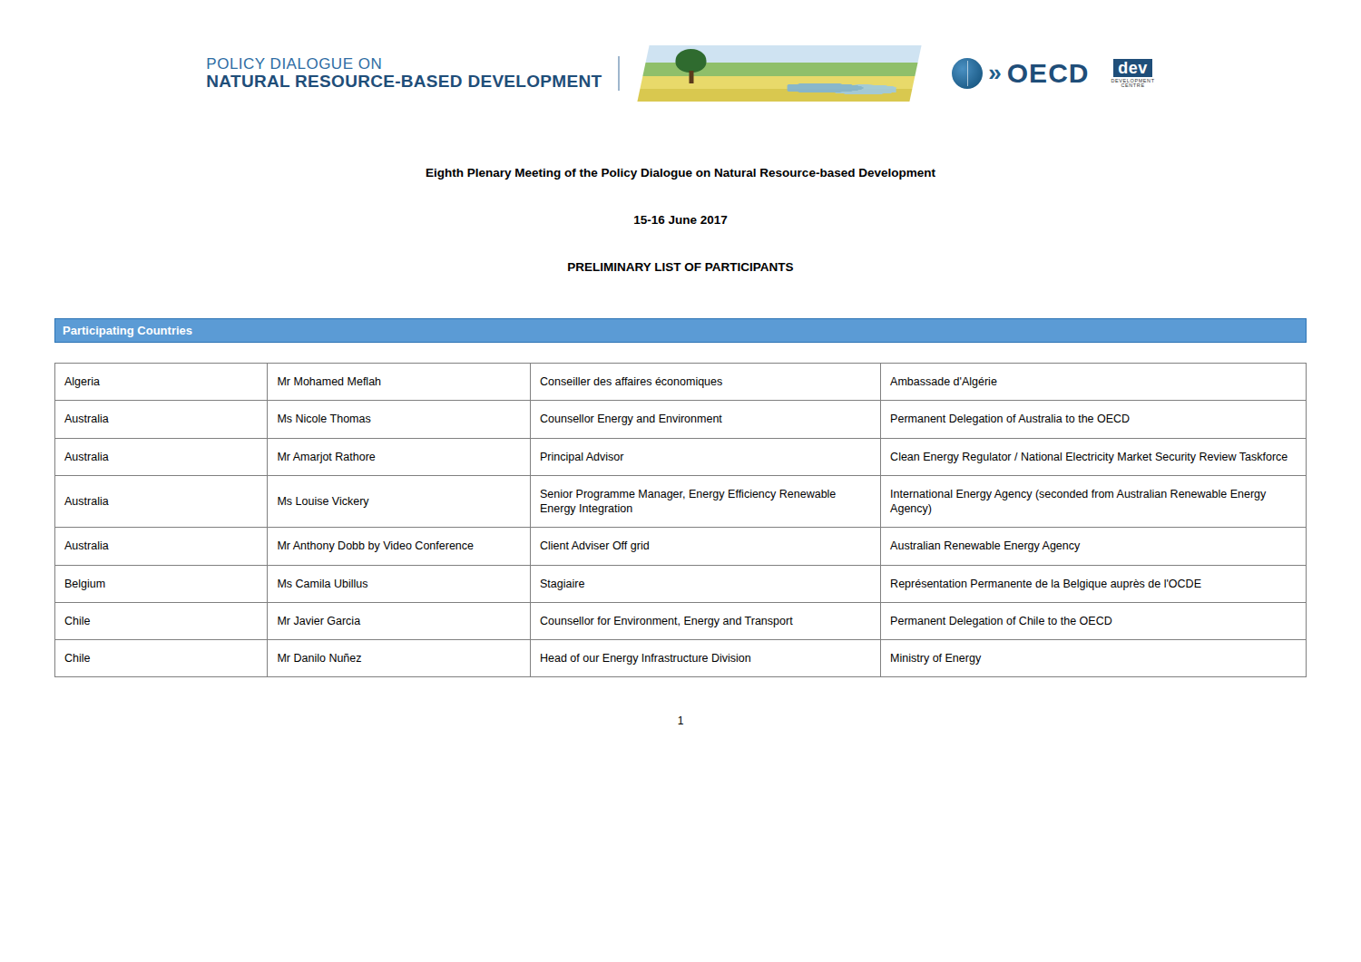POLICY DIALOGUE ON
NATURAL RESOURCE-BASED DEVELOPMENT
»
OECD
dev
DEVELOPMENT
CENTRE
Eighth Plenary Meeting of the Policy Dialogue on Natural Resource-based Development
15-16 June 2017
PRELIMINARY LIST OF PARTICIPANTS
Participating Countries
| Algeria | Mr Mohamed Meflah | Conseiller des affaires économiques | Ambassade d'Algérie |
| Australia | Ms Nicole Thomas | Counsellor Energy and Environment | Permanent Delegation of Australia to the OECD |
| Australia | Mr Amarjot Rathore | Principal Advisor | Clean Energy Regulator / National Electricity Market Security Review Taskforce |
| Australia | Ms Louise Vickery | Senior Programme Manager, Energy Efficiency Renewable Energy Integration | International Energy Agency (seconded from Australian Renewable Energy Agency) |
| Australia | Mr Anthony Dobb by Video Conference | Client Adviser Off grid | Australian Renewable Energy Agency |
| Belgium | Ms Camila Ubillus | Stagiaire | Représentation Permanente de la Belgique auprès de l'OCDE |
| Chile | Mr Javier Garcia | Counsellor for Environment, Energy and Transport | Permanent Delegation of Chile to the OECD |
| Chile | Mr Danilo Nuñez | Head of our Energy Infrastructure Division | Ministry of Energy |
1